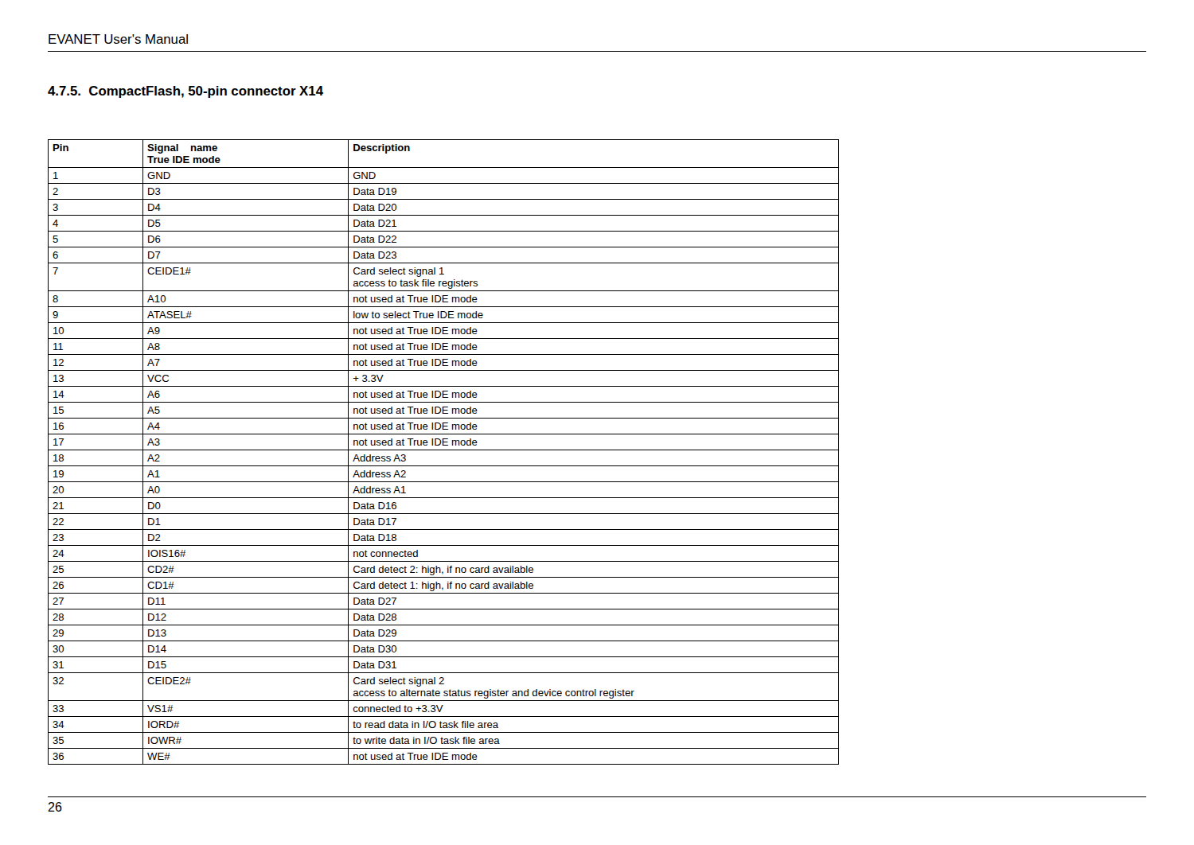EVANET User's Manual
4.7.5. CompactFlash, 50-pin connector X14
| Pin | Signal name True IDE mode | Description |
| --- | --- | --- |
| 1 | GND | GND |
| 2 | D3 | Data D19 |
| 3 | D4 | Data D20 |
| 4 | D5 | Data D21 |
| 5 | D6 | Data D22 |
| 6 | D7 | Data D23 |
| 7 | CEIDE1# | Card select signal 1 access to task file registers |
| 8 | A10 | not used at True IDE mode |
| 9 | ATASEL# | low to select True IDE mode |
| 10 | A9 | not used at True IDE mode |
| 11 | A8 | not used at True IDE mode |
| 12 | A7 | not used at True IDE mode |
| 13 | VCC | + 3.3V |
| 14 | A6 | not used at True IDE mode |
| 15 | A5 | not used at True IDE mode |
| 16 | A4 | not used at True IDE mode |
| 17 | A3 | not used at True IDE mode |
| 18 | A2 | Address A3 |
| 19 | A1 | Address A2 |
| 20 | A0 | Address A1 |
| 21 | D0 | Data D16 |
| 22 | D1 | Data D17 |
| 23 | D2 | Data D18 |
| 24 | IOIS16# | not connected |
| 25 | CD2# | Card detect 2: high, if no card available |
| 26 | CD1# | Card detect 1: high, if no card available |
| 27 | D11 | Data D27 |
| 28 | D12 | Data D28 |
| 29 | D13 | Data D29 |
| 30 | D14 | Data D30 |
| 31 | D15 | Data D31 |
| 32 | CEIDE2# | Card select signal 2 access to alternate status register and device control register |
| 33 | VS1# | connected to +3.3V |
| 34 | IORD# | to read data in I/O task file area |
| 35 | IOWR# | to write data in I/O task file area |
| 36 | WE# | not used at True IDE mode |
26